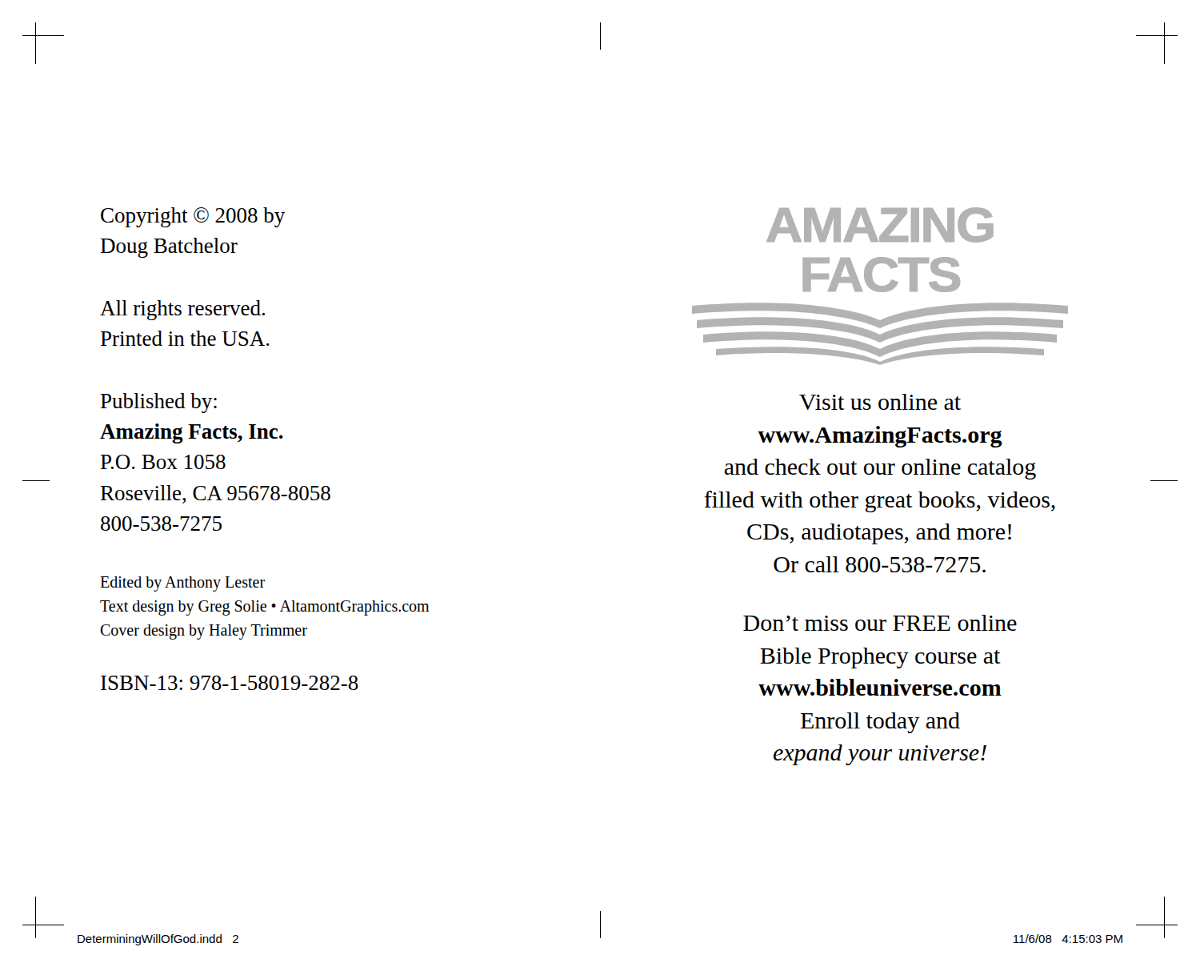Copyright © 2008 by
Doug Batchelor
All rights reserved.
Printed in the USA.
Published by:
Amazing Facts, Inc.
P.O. Box 1058
Roseville, CA 95678-8058
800-538-7275
Edited by Anthony Lester
Text design by Greg Solie • AltamontGraphics.com
Cover design by Haley Trimmer
ISBN-13: 978-1-58019-282-8
AMAZING FACTS
Visit us online at
www.AmazingFacts.org
and check out our online catalog
filled with other great books, videos,
CDs, audiotapes, and more!
Or call 800-538-7275.
Don’t miss our FREE online
Bible Prophecy course at
www.bibleuniverse.com
Enroll today and
expand your universe!
DeterminingWillOfGod.indd 2 11/6/08 4:15:03 PM